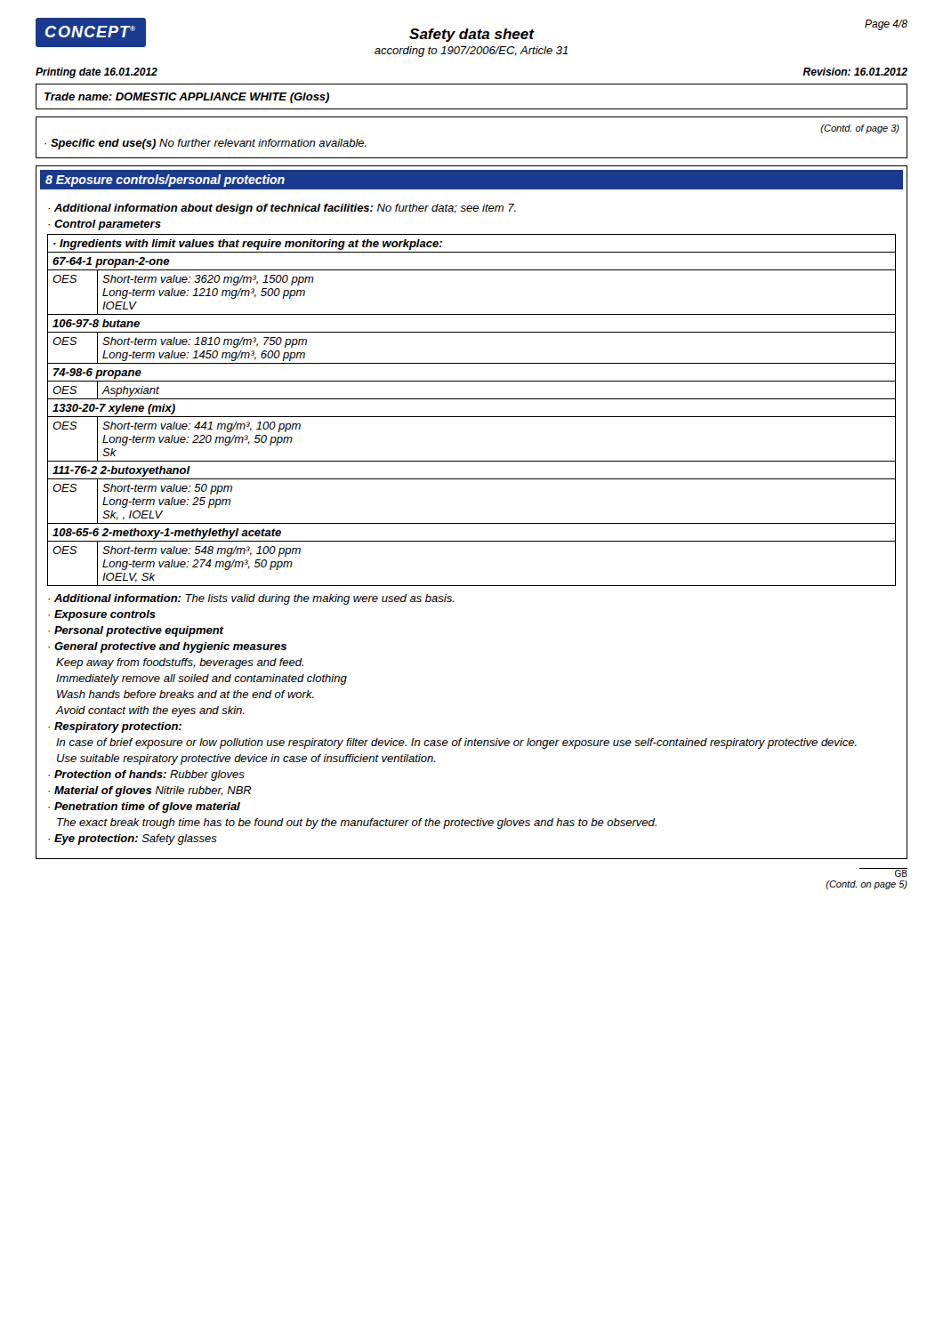CONCEPT® Page 4/8
Safety data sheet
according to 1907/2006/EC, Article 31
Printing date 16.01.2012 Revision: 16.01.2012
Trade name: DOMESTIC APPLIANCE WHITE (Gloss)
(Contd. of page 3)
· Specific end use(s) No further relevant information available.
8 Exposure controls/personal protection
· Additional information about design of technical facilities: No further data; see item 7.
· Control parameters
| · Ingredients with limit values that require monitoring at the workplace: |
| 67-64-1 propan-2-one |
| OES | Short-term value: 3620 mg/m³, 1500 ppm Long-term value: 1210 mg/m³, 500 ppm IOELV |
| 106-97-8 butane |
| OES | Short-term value: 1810 mg/m³, 750 ppm Long-term value: 1450 mg/m³, 600 ppm |
| 74-98-6 propane |
| OES | Asphyxiant |
| 1330-20-7 xylene (mix) |
| OES | Short-term value: 441 mg/m³, 100 ppm Long-term value: 220 mg/m³, 50 ppm Sk |
| 111-76-2 2-butoxyethanol |
| OES | Short-term value: 50 ppm Long-term value: 25 ppm Sk, , IOELV |
| 108-65-6 2-methoxy-1-methylethyl acetate |
| OES | Short-term value: 548 mg/m³, 100 ppm Long-term value: 274 mg/m³, 50 ppm IOELV, Sk |
· Additional information: The lists valid during the making were used as basis.
· Exposure controls
· Personal protective equipment
· General protective and hygienic measures
Keep away from foodstuffs, beverages and feed.
Immediately remove all soiled and contaminated clothing
Wash hands before breaks and at the end of work.
Avoid contact with the eyes and skin.
· Respiratory protection:
In case of brief exposure or low pollution use respiratory filter device. In case of intensive or longer exposure use self-contained respiratory protective device.
Use suitable respiratory protective device in case of insufficient ventilation.
· Protection of hands: Rubber gloves
· Material of gloves Nitrile rubber, NBR
· Penetration time of glove material
The exact break trough time has to be found out by the manufacturer of the protective gloves and has to be observed.
· Eye protection: Safety glasses
GB
(Contd. on page 5)